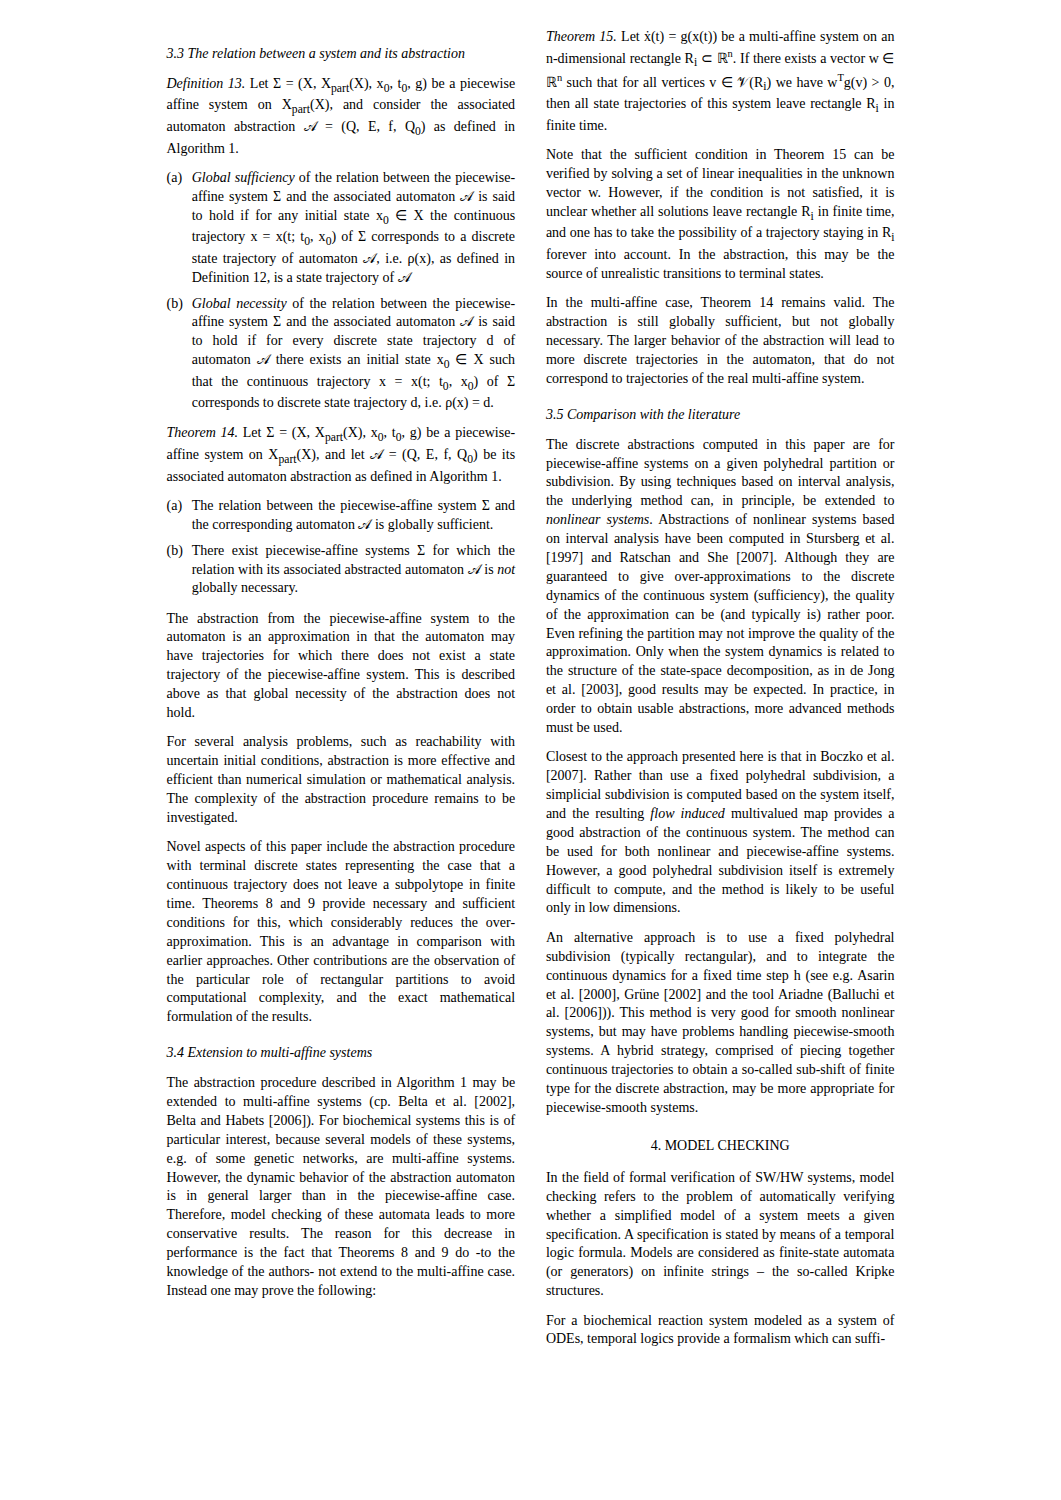3.3 The relation between a system and its abstraction
Definition 13. Let Σ = (X, Xpart(X), x0, t0, g) be a piecewise affine system on Xpart(X), and consider the associated automaton abstraction 𝒜 = (Q, E, f, Q0) as defined in Algorithm 1.
Global sufficiency of the relation between the piecewise-affine system Σ and the associated automaton 𝒜 is said to hold if for any initial state x0 ∈ X the continuous trajectory x = x(t; t0, x0) of Σ corresponds to a discrete state trajectory of automaton 𝒜, i.e. ρ(x), as defined in Definition 12, is a state trajectory of 𝒜
Global necessity of the relation between the piecewise-affine system Σ and the associated automaton 𝒜 is said to hold if for every discrete state trajectory d of automaton 𝒜 there exists an initial state x0 ∈ X such that the continuous trajectory x = x(t; t0, x0) of Σ corresponds to discrete state trajectory d, i.e. ρ(x) = d.
Theorem 14. Let Σ = (X, Xpart(X), x0, t0, g) be a piecewise-affine system on Xpart(X), and let 𝒜 = (Q, E, f, Q0) be its associated automaton abstraction as defined in Algorithm 1.
The relation between the piecewise-affine system Σ and the corresponding automaton 𝒜 is globally sufficient.
There exist piecewise-affine systems Σ for which the relation with its associated abstracted automaton 𝒜 is not globally necessary.
The abstraction from the piecewise-affine system to the automaton is an approximation in that the automaton may have trajectories for which there does not exist a state trajectory of the piecewise-affine system. This is described above as that global necessity of the abstraction does not hold.
For several analysis problems, such as reachability with uncertain initial conditions, abstraction is more effective and efficient than numerical simulation or mathematical analysis. The complexity of the abstraction procedure remains to be investigated.
Novel aspects of this paper include the abstraction procedure with terminal discrete states representing the case that a continuous trajectory does not leave a subpolytope in finite time. Theorems 8 and 9 provide necessary and sufficient conditions for this, which considerably reduces the over-approximation. This is an advantage in comparison with earlier approaches. Other contributions are the observation of the particular role of rectangular partitions to avoid computational complexity, and the exact mathematical formulation of the results.
3.4 Extension to multi-affine systems
The abstraction procedure described in Algorithm 1 may be extended to multi-affine systems (cp. Belta et al. [2002], Belta and Habets [2006]). For biochemical systems this is of particular interest, because several models of these systems, e.g. of some genetic networks, are multi-affine systems. However, the dynamic behavior of the abstraction automaton is in general larger than in the piecewise-affine case. Therefore, model checking of these automata leads to more conservative results. The reason for this decrease in performance is the fact that Theorems 8 and 9 do -to the knowledge of the authors- not extend to the multi-affine case. Instead one may prove the following:
Theorem 15. Let ẋ(t) = g(x(t)) be a multi-affine system on an n-dimensional rectangle Ri ⊂ ℝn. If there exists a vector w ∈ ℝn such that for all vertices v ∈ 𝒱(Ri) we have wTg(v) > 0, then all state trajectories of this system leave rectangle Ri in finite time.
Note that the sufficient condition in Theorem 15 can be verified by solving a set of linear inequalities in the unknown vector w. However, if the condition is not satisfied, it is unclear whether all solutions leave rectangle Ri in finite time, and one has to take the possibility of a trajectory staying in Ri forever into account. In the abstraction, this may be the source of unrealistic transitions to terminal states.
In the multi-affine case, Theorem 14 remains valid. The abstraction is still globally sufficient, but not globally necessary. The larger behavior of the abstraction will lead to more discrete trajectories in the automaton, that do not correspond to trajectories of the real multi-affine system.
3.5 Comparison with the literature
The discrete abstractions computed in this paper are for piecewise-affine systems on a given polyhedral partition or subdivision. By using techniques based on interval analysis, the underlying method can, in principle, be extended to nonlinear systems. Abstractions of nonlinear systems based on interval analysis have been computed in Stursberg et al. [1997] and Ratschan and She [2007]. Although they are guaranteed to give over-approximations to the discrete dynamics of the continuous system (sufficiency), the quality of the approximation can be (and typically is) rather poor. Even refining the partition may not improve the quality of the approximation. Only when the system dynamics is related to the structure of the state-space decomposition, as in de Jong et al. [2003], good results may be expected. In practice, in order to obtain usable abstractions, more advanced methods must be used.
Closest to the approach presented here is that in Boczko et al. [2007]. Rather than use a fixed polyhedral subdivision, a simplicial subdivision is computed based on the system itself, and the resulting flow induced multivalued map provides a good abstraction of the continuous system. The method can be used for both nonlinear and piecewise-affine systems. However, a good polyhedral subdivision itself is extremely difficult to compute, and the method is likely to be useful only in low dimensions.
An alternative approach is to use a fixed polyhedral subdivision (typically rectangular), and to integrate the continuous dynamics for a fixed time step h (see e.g. Asarin et al. [2000], Grüne [2002] and the tool Ariadne (Balluchi et al. [2006])). This method is very good for smooth nonlinear systems, but may have problems handling piecewise-smooth systems. A hybrid strategy, comprised of piecing together continuous trajectories to obtain a so-called sub-shift of finite type for the discrete abstraction, may be more appropriate for piecewise-smooth systems.
4. MODEL CHECKING
In the field of formal verification of SW/HW systems, model checking refers to the problem of automatically verifying whether a simplified model of a system meets a given specification. A specification is stated by means of a temporal logic formula. Models are considered as finite-state automata (or generators) on infinite strings – the so-called Kripke structures.
For a biochemical reaction system modeled as a system of ODEs, temporal logics provide a formalism which can suffi-